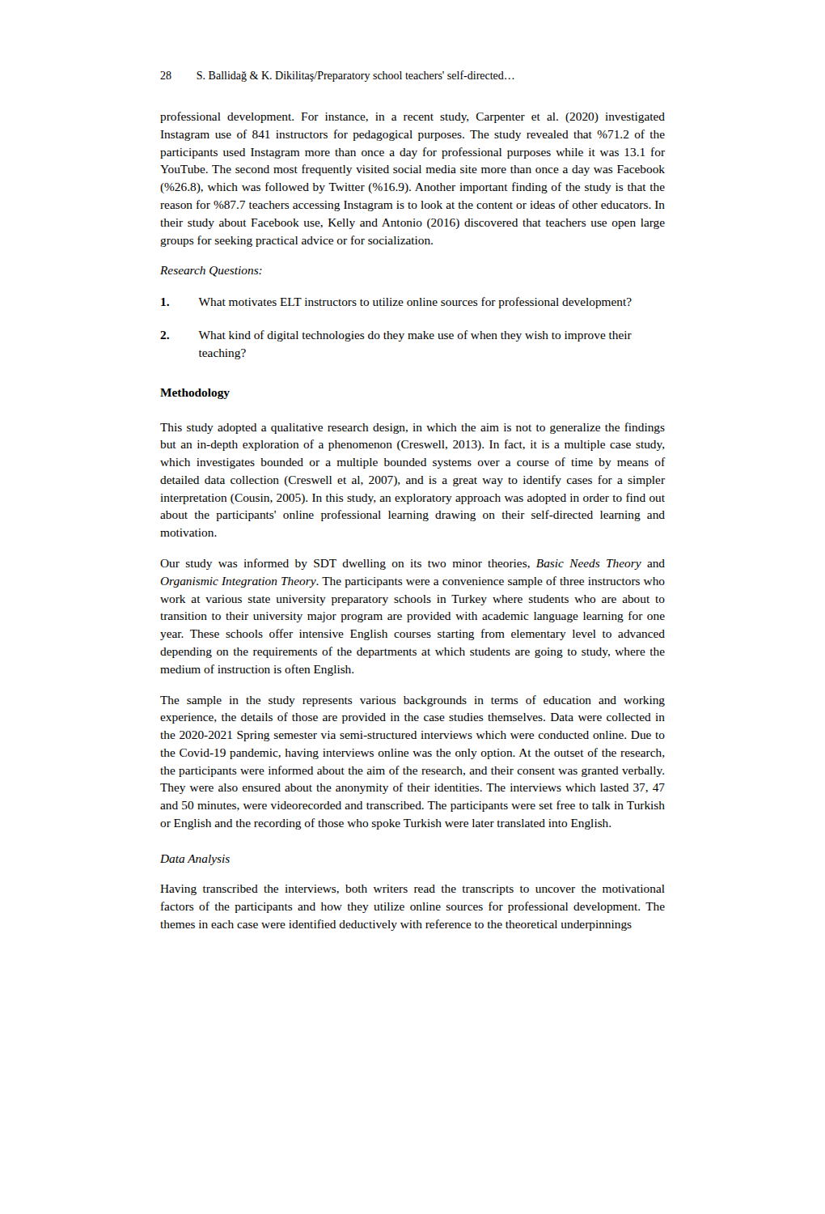28 S. Ballidağ & K. Dikilitaş/Preparatory school teachers' self-directed…
professional development. For instance, in a recent study, Carpenter et al. (2020) investigated Instagram use of 841 instructors for pedagogical purposes. The study revealed that %71.2 of the participants used Instagram more than once a day for professional purposes while it was 13.1 for YouTube. The second most frequently visited social media site more than once a day was Facebook (%26.8), which was followed by Twitter (%16.9). Another important finding of the study is that the reason for %87.7 teachers accessing Instagram is to look at the content or ideas of other educators. In their study about Facebook use, Kelly and Antonio (2016) discovered that teachers use open large groups for seeking practical advice or for socialization.
Research Questions:
1. What motivates ELT instructors to utilize online sources for professional development?
2. What kind of digital technologies do they make use of when they wish to improve their teaching?
Methodology
This study adopted a qualitative research design, in which the aim is not to generalize the findings but an in-depth exploration of a phenomenon (Creswell, 2013). In fact, it is a multiple case study, which investigates bounded or a multiple bounded systems over a course of time by means of detailed data collection (Creswell et al, 2007), and is a great way to identify cases for a simpler interpretation (Cousin, 2005). In this study, an exploratory approach was adopted in order to find out about the participants' online professional learning drawing on their self-directed learning and motivation.
Our study was informed by SDT dwelling on its two minor theories, Basic Needs Theory and Organismic Integration Theory. The participants were a convenience sample of three instructors who work at various state university preparatory schools in Turkey where students who are about to transition to their university major program are provided with academic language learning for one year. These schools offer intensive English courses starting from elementary level to advanced depending on the requirements of the departments at which students are going to study, where the medium of instruction is often English.
The sample in the study represents various backgrounds in terms of education and working experience, the details of those are provided in the case studies themselves. Data were collected in the 2020-2021 Spring semester via semi-structured interviews which were conducted online. Due to the Covid-19 pandemic, having interviews online was the only option. At the outset of the research, the participants were informed about the aim of the research, and their consent was granted verbally. They were also ensured about the anonymity of their identities. The interviews which lasted 37, 47 and 50 minutes, were videorecorded and transcribed. The participants were set free to talk in Turkish or English and the recording of those who spoke Turkish were later translated into English.
Data Analysis
Having transcribed the interviews, both writers read the transcripts to uncover the motivational factors of the participants and how they utilize online sources for professional development. The themes in each case were identified deductively with reference to the theoretical underpinnings